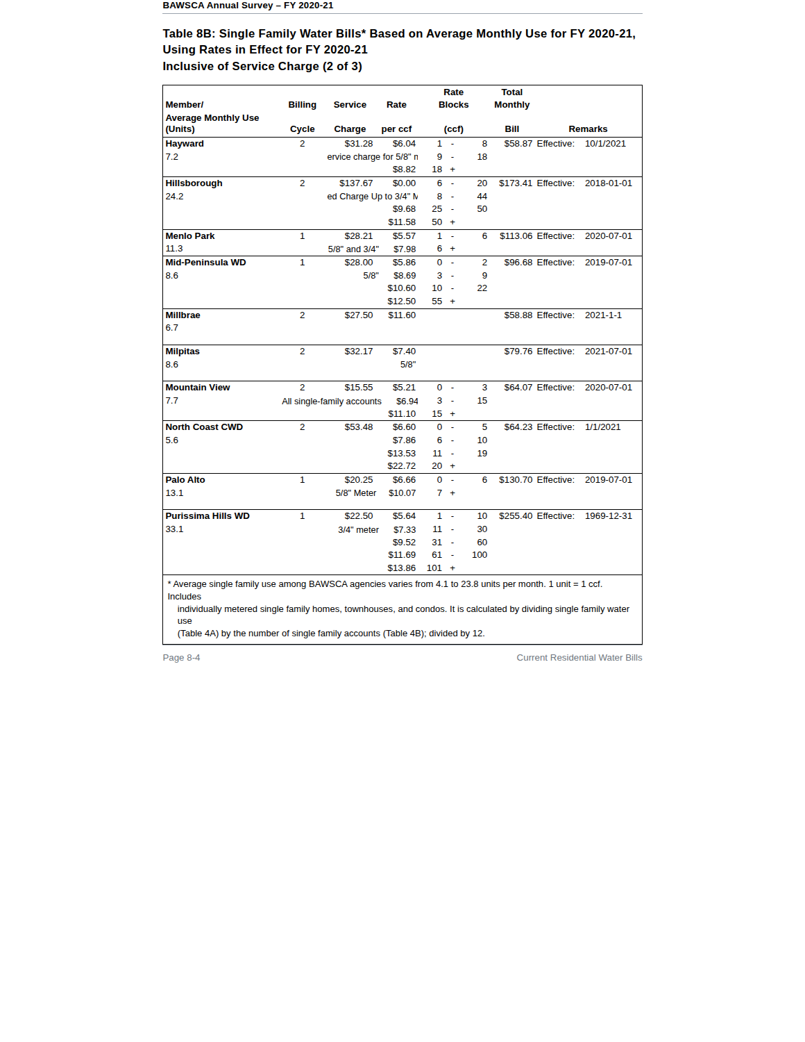BAWSCA Annual Survey – FY 2020-21
Table 8B: Single Family Water Bills* Based on Average Monthly Use for FY 2020-21, Using Rates in Effect for FY 2020-21
Inclusive of Service Charge (2 of 3)
| | | | | Rate | Total | |
| --- | --- | --- | --- | --- | --- | --- |
| Member/ | Billing | Service | Rate | Blocks | Monthly | |
| Average Monthly Use (Units) | Cycle | Charge | per ccf | (ccf) | Bill | Remarks |
| Hayward | 2 | $31.28 | $6.04 | 1 | - | 8 | $58.87 | Effective: 10/1/2021 |
| 7.2 | | ervice charge for 5/8" meter | 9 | - | 18 | | |
| | | | $8.82 | 18 | + | | | |
| Hillsborough | 2 | $137.67 | $0.00 | 6 | - | 20 | $173.41 | Effective: 2018-01-01 |
| 24.2 | | ed Charge Up to 3/4" Meter | 8 | - | 44 | | |
| | | | $9.68 | 25 | - | 50 | | |
| | | | $11.58 | 50 | + | | | |
| Menlo Park | 1 | $28.21 | $5.57 | 1 | - | 6 | $113.06 | Effective: 2020-07-01 |
| 11.3 | | 5/8" and 3/4" $7.98 | 6 | + | | | |
| Mid-Peninsula WD | 1 | $28.00 | $5.86 | 0 | - | 2 | $96.68 | Effective: 2019-07-01 |
| 8.6 | | 5/8" $8.69 | 3 | - | 9 | | |
| | | | $10.60 | 10 | - | 22 | | |
| | | | $12.50 | 55 | + | | | |
| Millbrae | 2 | $27.50 | $11.60 | | | | $58.88 | Effective: 2021-1-1 |
| 6.7 | | | | | | | | |
| Milpitas | 2 | $32.17 | $7.40 | | | | $79.76 | Effective: 2021-07-01 |
| 8.6 | | 5/8" | | | | | |
| Mountain View | 2 | $15.55 | $5.21 | 0 | - | 3 | $64.07 | Effective: 2020-07-01 |
| 7.7 | All single-family accounts $6.94 | 3 | - | 15 | | |
| | | | $11.10 | 15 | + | | | |
| North Coast CWD | 2 | $53.48 | $6.60 | 0 | - | 5 | $64.23 | Effective: 1/1/2021 |
| 5.6 | | | $7.86 | 6 | - | 10 | | |
| | | | $13.53 | 11 | - | 19 | | |
| | | | $22.72 | 20 | + | | | |
| Palo Alto | 1 | $20.25 | $6.66 | 0 | - | 6 | $130.70 | Effective: 2019-07-01 |
| 13.1 | | 5/8" Meter $10.07 | 7 | + | | | |
| Purissima Hills WD | 1 | $22.50 | $5.64 | 1 | - | 10 | $255.40 | Effective: 1969-12-31 |
| 33.1 | | 3/4" meter $7.33 | 11 | - | 30 | | |
| | | | $9.52 | 31 | - | 60 | | |
| | | | $11.69 | 61 | - | 100 | | |
| | | | $13.86 | 101 | + | | | |
* Average single family use among BAWSCA agencies varies from 4.1 to 23.8 units per month. 1 unit = 1 ccf. Includes
individually metered single family homes, townhouses, and condos. It is calculated by dividing single family water use
(Table 4A) by the number of single family accounts (Table 4B); divided by 12.
Page 8-4 Current Residential Water Bills